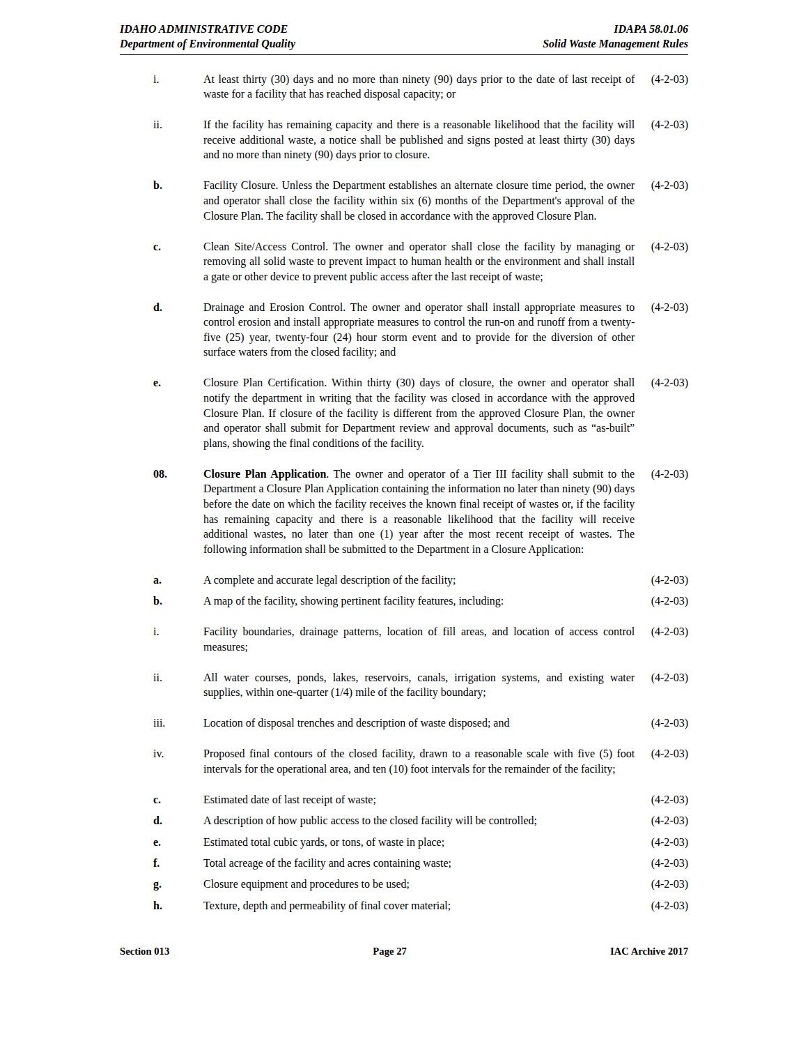IDAHO ADMINISTRATIVE CODE Department of Environmental Quality
IDAPA 58.01.06 Solid Waste Management Rules
| i. | At least thirty (30) days and no more than ninety (90) days prior to the date of last receipt of waste for a facility that has reached disposal capacity; or | (4-2-03) |
| ii. | If the facility has remaining capacity and there is a reasonable likelihood that the facility will receive additional waste, a notice shall be published and signs posted at least thirty (30) days and no more than ninety (90) days prior to closure. | (4-2-03) |
| b. | Facility Closure. Unless the Department establishes an alternate closure time period, the owner and operator shall close the facility within six (6) months of the Department's approval of the Closure Plan. The facility shall be closed in accordance with the approved Closure Plan. | (4-2-03) |
| c. | Clean Site/Access Control. The owner and operator shall close the facility by managing or removing all solid waste to prevent impact to human health or the environment and shall install a gate or other device to prevent public access after the last receipt of waste; | (4-2-03) |
| d. | Drainage and Erosion Control. The owner and operator shall install appropriate measures to control erosion and install appropriate measures to control the run-on and runoff from a twenty-five (25) year, twenty-four (24) hour storm event and to provide for the diversion of other surface waters from the closed facility; and | (4-2-03) |
| e. | Closure Plan Certification. Within thirty (30) days of closure, the owner and operator shall notify the department in writing that the facility was closed in accordance with the approved Closure Plan. If closure of the facility is different from the approved Closure Plan, the owner and operator shall submit for Department review and approval documents, such as “as-built” plans, showing the final conditions of the facility. | (4-2-03) |
| 08. | Closure Plan Application . The owner and operator of a Tier III facility shall submit to the Department a Closure Plan Application containing the information no later than ninety (90) days before the date on which the facility receives the known final receipt of wastes or, if the facility has remaining capacity and there is a reasonable likelihood that the facility will receive additional wastes, no later than one (1) year after the most recent receipt of wastes. The following information shall be submitted to the Department in a Closure Application: | (4-2-03) |
| a. | A complete and accurate legal description of the facility; | (4-2-03) |
| b. | A map of the facility, showing pertinent facility features, including: | (4-2-03) |
| i. | Facility boundaries, drainage patterns, location of fill areas, and location of access control measures; | (4-2-03) |
| ii. | All water courses, ponds, lakes, reservoirs, canals, irrigation systems, and existing water supplies, within one-quarter (1/4) mile of the facility boundary; | (4-2-03) |
| iii. | Location of disposal trenches and description of waste disposed; and | (4-2-03) |
| iv. | Proposed final contours of the closed facility, drawn to a reasonable scale with five (5) foot intervals for the operational area, and ten (10) foot intervals for the remainder of the facility; | (4-2-03) |
| c. | Estimated date of last receipt of waste; | (4-2-03) |
| d. | A description of how public access to the closed facility will be controlled; | (4-2-03) |
| e. | Estimated total cubic yards, or tons, of waste in place; | (4-2-03) |
| f. | Total acreage of the facility and acres containing waste; | (4-2-03) |
| g. | Closure equipment and procedures to be used; | (4-2-03) |
| h. | Texture, depth and permeability of final cover material; | (4-2-03) |
Section 013
Page 27
IAC Archive 2017